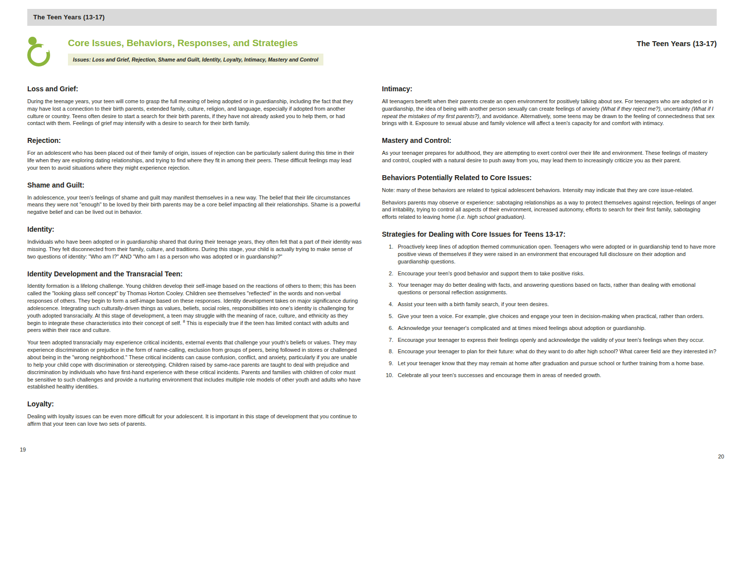The Teen Years (13-17)
Core Issues, Behaviors, Responses, and Strategies
Issues: Loss and Grief, Rejection, Shame and Guilt, Identity, Loyalty, Intimacy, Mastery and Control
The Teen Years (13-17)
Loss and Grief:
During the teenage years, your teen will come to grasp the full meaning of being adopted or in guardianship, including the fact that they may have lost a connection to their birth parents, extended family, culture, religion, and language, especially if adopted from another culture or country. Teens often desire to start a search for their birth parents, if they have not already asked you to help them, or had contact with them. Feelings of grief may intensify with a desire to search for their birth family.
Rejection:
For an adolescent who has been placed out of their family of origin, issues of rejection can be particularly salient during this time in their life when they are exploring dating relationships, and trying to find where they fit in among their peers. These difficult feelings may lead your teen to avoid situations where they might experience rejection.
Shame and Guilt:
In adolescence, your teen's feelings of shame and guilt may manifest themselves in a new way. The belief that their life circumstances means they were not "enough" to be loved by their birth parents may be a core belief impacting all their relationships. Shame is a powerful negative belief and can be lived out in behavior.
Identity:
Individuals who have been adopted or in guardianship shared that during their teenage years, they often felt that a part of their identity was missing. They felt disconnected from their family, culture, and traditions. During this stage, your child is actually trying to make sense of two questions of identity: "Who am I?" AND "Who am I as a person who was adopted or in guardianship?"
Identity Development and the Transracial Teen:
Identity formation is a lifelong challenge. Young children develop their self-image based on the reactions of others to them; this has been called the "looking glass self concept" by Thomas Horton Cooley. Children see themselves "reflected" in the words and non-verbal responses of others. They begin to form a self-image based on these responses. Identity development takes on major significance during adolescence. Integrating such culturally-driven things as values, beliefs, social roles, responsibilities into one's identity is challenging for youth adopted transracially. At this stage of development, a teen may struggle with the meaning of race, culture, and ethnicity as they begin to integrate these characteristics into their concept of self. 8 This is especially true if the teen has limited contact with adults and peers within their race and culture.
Your teen adopted transracially may experience critical incidents, external events that challenge your youth's beliefs or values. They may experience discrimination or prejudice in the form of name-calling, exclusion from groups of peers, being followed in stores or challenged about being in the "wrong neighborhood." These critical incidents can cause confusion, conflict, and anxiety, particularly if you are unable to help your child cope with discrimination or stereotyping. Children raised by same-race parents are taught to deal with prejudice and discrimination by individuals who have first-hand experience with these critical incidents. Parents and families with children of color must be sensitive to such challenges and provide a nurturing environment that includes multiple role models of other youth and adults who have established healthy identities.
Loyalty:
Dealing with loyalty issues can be even more difficult for your adolescent. It is important in this stage of development that you continue to affirm that your teen can love two sets of parents.
Intimacy:
All teenagers benefit when their parents create an open environment for positively talking about sex. For teenagers who are adopted or in guardianship, the idea of being with another person sexually can create feelings of anxiety (What if they reject me?), uncertainty (What if I repeat the mistakes of my first parents?), and avoidance. Alternatively, some teens may be drawn to the feeling of connectedness that sex brings with it. Exposure to sexual abuse and family violence will affect a teen's capacity for and comfort with intimacy.
Mastery and Control:
As your teenager prepares for adulthood, they are attempting to exert control over their life and environment. These feelings of mastery and control, coupled with a natural desire to push away from you, may lead them to increasingly criticize you as their parent.
Behaviors Potentially Related to Core Issues:
Note: many of these behaviors are related to typical adolescent behaviors. Intensity may indicate that they are core issue-related.
Behaviors parents may observe or experience: sabotaging relationships as a way to protect themselves against rejection, feelings of anger and irritability, trying to control all aspects of their environment, increased autonomy, efforts to search for their first family, sabotaging efforts related to leaving home (i.e. high school graduation).
Strategies for Dealing with Core Issues for Teens 13-17:
Proactively keep lines of adoption themed communication open. Teenagers who were adopted or in guardianship tend to have more positive views of themselves if they were raised in an environment that encouraged full disclosure on their adoption and guardianship questions.
Encourage your teen's good behavior and support them to take positive risks.
Your teenager may do better dealing with facts, and answering questions based on facts, rather than dealing with emotional questions or personal reflection assignments.
Assist your teen with a birth family search, if your teen desires.
Give your teen a voice. For example, give choices and engage your teen in decision-making when practical, rather than orders.
Acknowledge your teenager's complicated and at times mixed feelings about adoption or guardianship.
Encourage your teenager to express their feelings openly and acknowledge the validity of your teen's feelings when they occur.
Encourage your teenager to plan for their future: what do they want to do after high school? What career field are they interested in?
Let your teenager know that they may remain at home after graduation and pursue school or further training from a home base.
Celebrate all your teen's successes and encourage them in areas of needed growth.
19
20